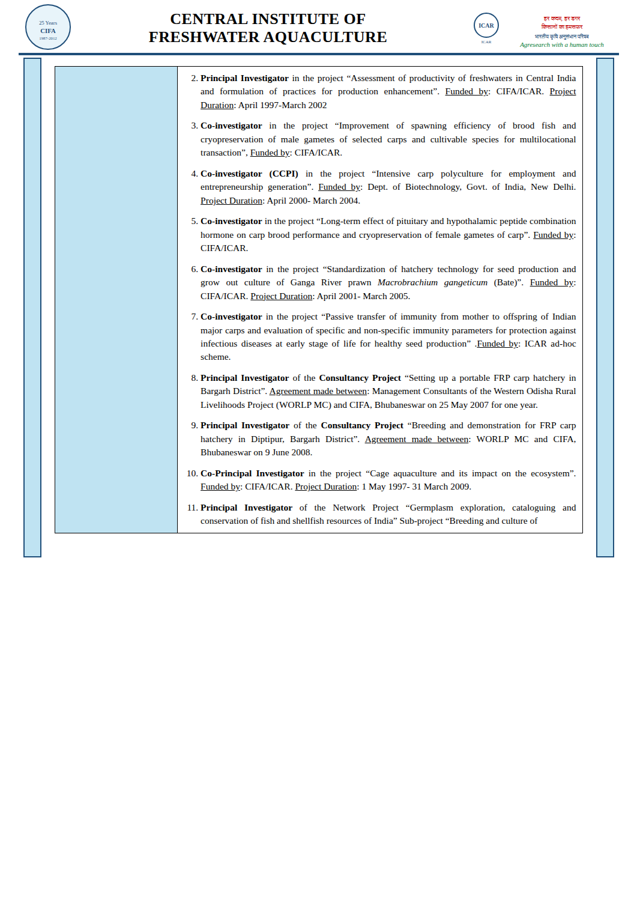CENTRAL INSTITUTE OF
FRESHWATER AQUACULTURE
| | Principal Investigator in the project “Assessment of productivity of freshwaters in Central India and formulation of practices for production enhancement”. Funded by : CIFA/ICAR. Project Duration : April 1997-March 2002 Co-investigator in the project “Improvement of spawning efficiency of brood fish and cryopreservation of male gametes of selected carps and cultivable species for multilocational transaction”, Funded by : CIFA/ICAR. Co-investigator (CCPI) in the project “Intensive carp polyculture for employment and entrepreneurship generation”. Funded by : Dept. of Biotechnology, Govt. of India, New Delhi. Project Duration : April 2000- March 2004. Co-investigator in the project “Long-term effect of pituitary and hypothalamic peptide combination hormone on carp brood performance and cryopreservation of female gametes of carp”. Funded by : CIFA/ICAR. Co-investigator in the project “Standardization of hatchery technology for seed production and grow out culture of Ganga River prawn Macrobrachium gangeticum (Bate)”. Funded by : CIFA/ICAR. Project Duration : April 2001- March 2005. Co-investigator in the project “Passive transfer of immunity from mother to offspring of Indian major carps and evaluation of specific and non-specific immunity parameters for protection against infectious diseases at early stage of life for healthy seed production” . Funded by : ICAR ad-hoc scheme. Principal Investigator of the Consultancy Project “Setting up a portable FRP carp hatchery in Bargarh District”. Agreement made between : Management Consultants of the Western Odisha Rural Livelihoods Project (WORLP MC) and CIFA, Bhubaneswar on 25 May 2007 for one year. Principal Investigator of the Consultancy Project “Breeding and demonstration for FRP carp hatchery in Diptipur, Bargarh District”. Agreement made between : WORLP MC and CIFA, Bhubaneswar on 9 June 2008. Co-Principal Investigator in the project “Cage aquaculture and its impact on the ecosystem”. Funded by : CIFA/ICAR. Project Duration : 1 May 1997- 31 March 2009. Principal Investigator of the Network Project “Germplasm exploration, cataloguing and conservation of fish and shellfish resources of India” Sub-project “Breeding and culture of |